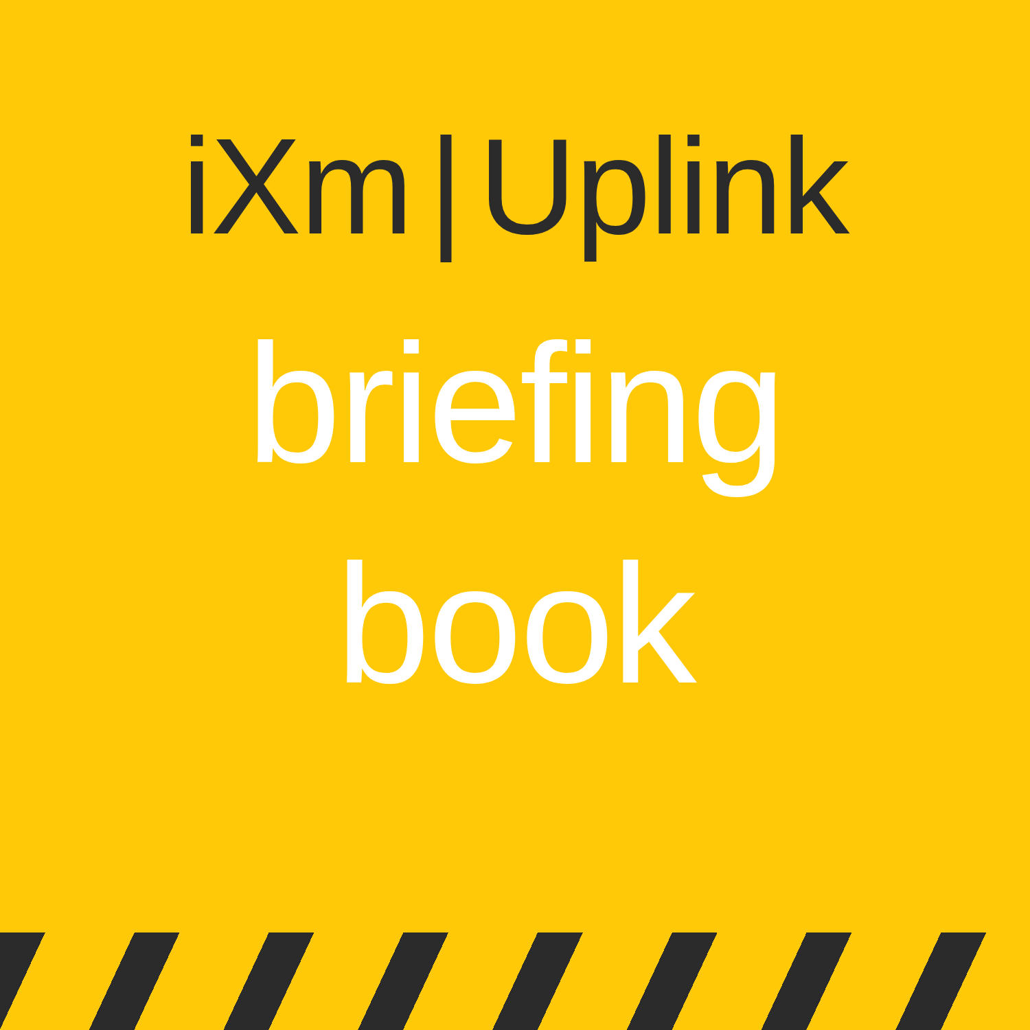iXm|Uplink
briefing book